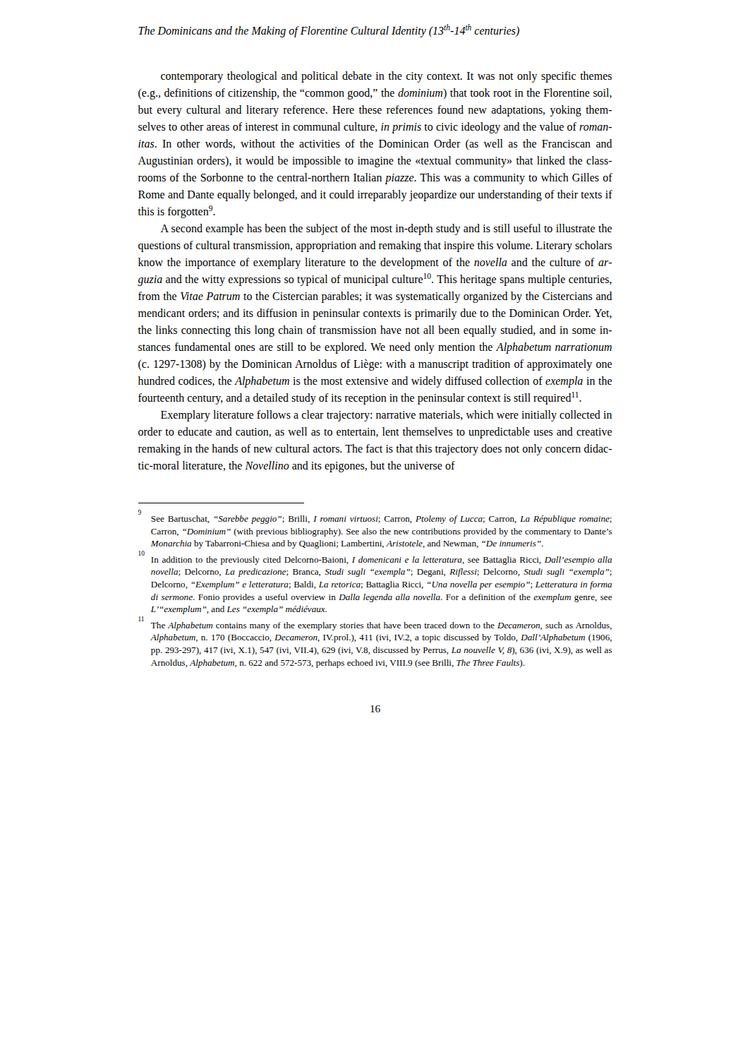The Dominicans and the Making of Florentine Cultural Identity (13th-14th centuries)
contemporary theological and political debate in the city context. It was not only specific themes (e.g., definitions of citizenship, the “common good,” the dominium) that took root in the Florentine soil, but every cultural and literary reference. Here these references found new adaptations, yoking themselves to other areas of interest in communal culture, in primis to civic ideology and the value of romanitas. In other words, without the activities of the Dominican Order (as well as the Franciscan and Augustinian orders), it would be impossible to imagine the «textual community» that linked the classrooms of the Sorbonne to the central-northern Italian piazze. This was a community to which Gilles of Rome and Dante equally belonged, and it could irreparably jeopardize our understanding of their texts if this is forgotten9.
A second example has been the subject of the most in-depth study and is still useful to illustrate the questions of cultural transmission, appropriation and remaking that inspire this volume. Literary scholars know the importance of exemplary literature to the development of the novella and the culture of arguzia and the witty expressions so typical of municipal culture10. This heritage spans multiple centuries, from the Vitae Patrum to the Cistercian parables; it was systematically organized by the Cistercians and mendicant orders; and its diffusion in peninsular contexts is primarily due to the Dominican Order. Yet, the links connecting this long chain of transmission have not all been equally studied, and in some instances fundamental ones are still to be explored. We need only mention the Alphabetum narrationum (c. 1297-1308) by the Dominican Arnoldus of Liège: with a manuscript tradition of approximately one hundred codices, the Alphabetum is the most extensive and widely diffused collection of exempla in the fourteenth century, and a detailed study of its reception in the peninsular context is still required11.
Exemplary literature follows a clear trajectory: narrative materials, which were initially collected in order to educate and caution, as well as to entertain, lent themselves to unpredictable uses and creative remaking in the hands of new cultural actors. The fact is that this trajectory does not only concern didactic-moral literature, the Novellino and its epigones, but the universe of
9 See Bartuschat, “Sarebbe peggio”; Brilli, I romani virtuosi; Carron, Ptolemy of Lucca; Carron, La République romaine; Carron, “Dominium” (with previous bibliography). See also the new contributions provided by the commentary to Dante’s Monarchia by Tabarroni-Chiesa and by Quaglioni; Lambertini, Aristotele, and Newman, “De innumeris”.
10 In addition to the previously cited Delcorno-Baioni, I domenicani e la letteratura, see Battaglia Ricci, Dall’esempio alla novella; Delcorno, La predicazione; Branca, Studi sugli “exempla”; Degani, Riflessi; Delcorno, Studi sugli “exempla”; Delcorno, “Exemplum” e letteratura; Baldi, La retorica; Battaglia Ricci, “Una novella per esempio”; Letteratura in forma di sermone. Fonio provides a useful overview in Dalla legenda alla novella. For a definition of the exemplum genre, see L’“exemplum”, and Les “exempla” médiévaux.
11 The Alphabetum contains many of the exemplary stories that have been traced down to the Decameron, such as Arnoldus, Alphabetum, n. 170 (Boccaccio, Decameron, IV.prol.), 411 (ivi, IV.2, a topic discussed by Toldo, Dall’Alphabetum (1906, pp. 293-297), 417 (ivi, X.1), 547 (ivi, VII.4), 629 (ivi, V.8, discussed by Perrus, La nouvelle V, 8), 636 (ivi, X.9), as well as Arnoldus, Alphabetum, n. 622 and 572-573, perhaps echoed ivi, VIII.9 (see Brilli, The Three Faults).
16